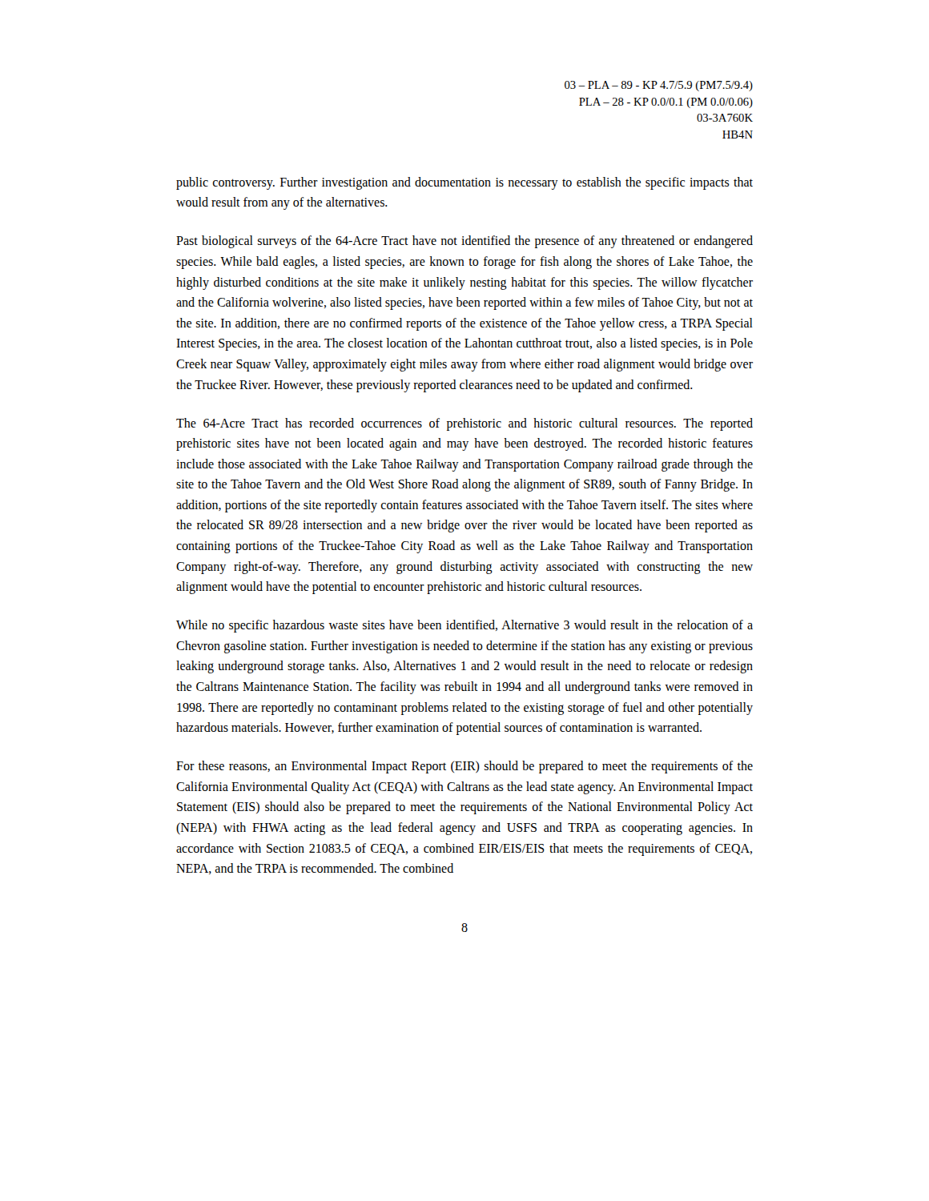03 – PLA – 89 - KP 4.7/5.9 (PM7.5/9.4)
PLA – 28 - KP 0.0/0.1 (PM 0.0/0.06)
03-3A760K
HB4N
public controversy. Further investigation and documentation is necessary to establish the specific impacts that would result from any of the alternatives.
Past biological surveys of the 64-Acre Tract have not identified the presence of any threatened or endangered species. While bald eagles, a listed species, are known to forage for fish along the shores of Lake Tahoe, the highly disturbed conditions at the site make it unlikely nesting habitat for this species. The willow flycatcher and the California wolverine, also listed species, have been reported within a few miles of Tahoe City, but not at the site. In addition, there are no confirmed reports of the existence of the Tahoe yellow cress, a TRPA Special Interest Species, in the area. The closest location of the Lahontan cutthroat trout, also a listed species, is in Pole Creek near Squaw Valley, approximately eight miles away from where either road alignment would bridge over the Truckee River. However, these previously reported clearances need to be updated and confirmed.
The 64-Acre Tract has recorded occurrences of prehistoric and historic cultural resources. The reported prehistoric sites have not been located again and may have been destroyed. The recorded historic features include those associated with the Lake Tahoe Railway and Transportation Company railroad grade through the site to the Tahoe Tavern and the Old West Shore Road along the alignment of SR89, south of Fanny Bridge. In addition, portions of the site reportedly contain features associated with the Tahoe Tavern itself. The sites where the relocated SR 89/28 intersection and a new bridge over the river would be located have been reported as containing portions of the Truckee-Tahoe City Road as well as the Lake Tahoe Railway and Transportation Company right-of-way. Therefore, any ground disturbing activity associated with constructing the new alignment would have the potential to encounter prehistoric and historic cultural resources.
While no specific hazardous waste sites have been identified, Alternative 3 would result in the relocation of a Chevron gasoline station. Further investigation is needed to determine if the station has any existing or previous leaking underground storage tanks. Also, Alternatives 1 and 2 would result in the need to relocate or redesign the Caltrans Maintenance Station. The facility was rebuilt in 1994 and all underground tanks were removed in 1998. There are reportedly no contaminant problems related to the existing storage of fuel and other potentially hazardous materials. However, further examination of potential sources of contamination is warranted.
For these reasons, an Environmental Impact Report (EIR) should be prepared to meet the requirements of the California Environmental Quality Act (CEQA) with Caltrans as the lead state agency. An Environmental Impact Statement (EIS) should also be prepared to meet the requirements of the National Environmental Policy Act (NEPA) with FHWA acting as the lead federal agency and USFS and TRPA as cooperating agencies. In accordance with Section 21083.5 of CEQA, a combined EIR/EIS/EIS that meets the requirements of CEQA, NEPA, and the TRPA is recommended. The combined
8